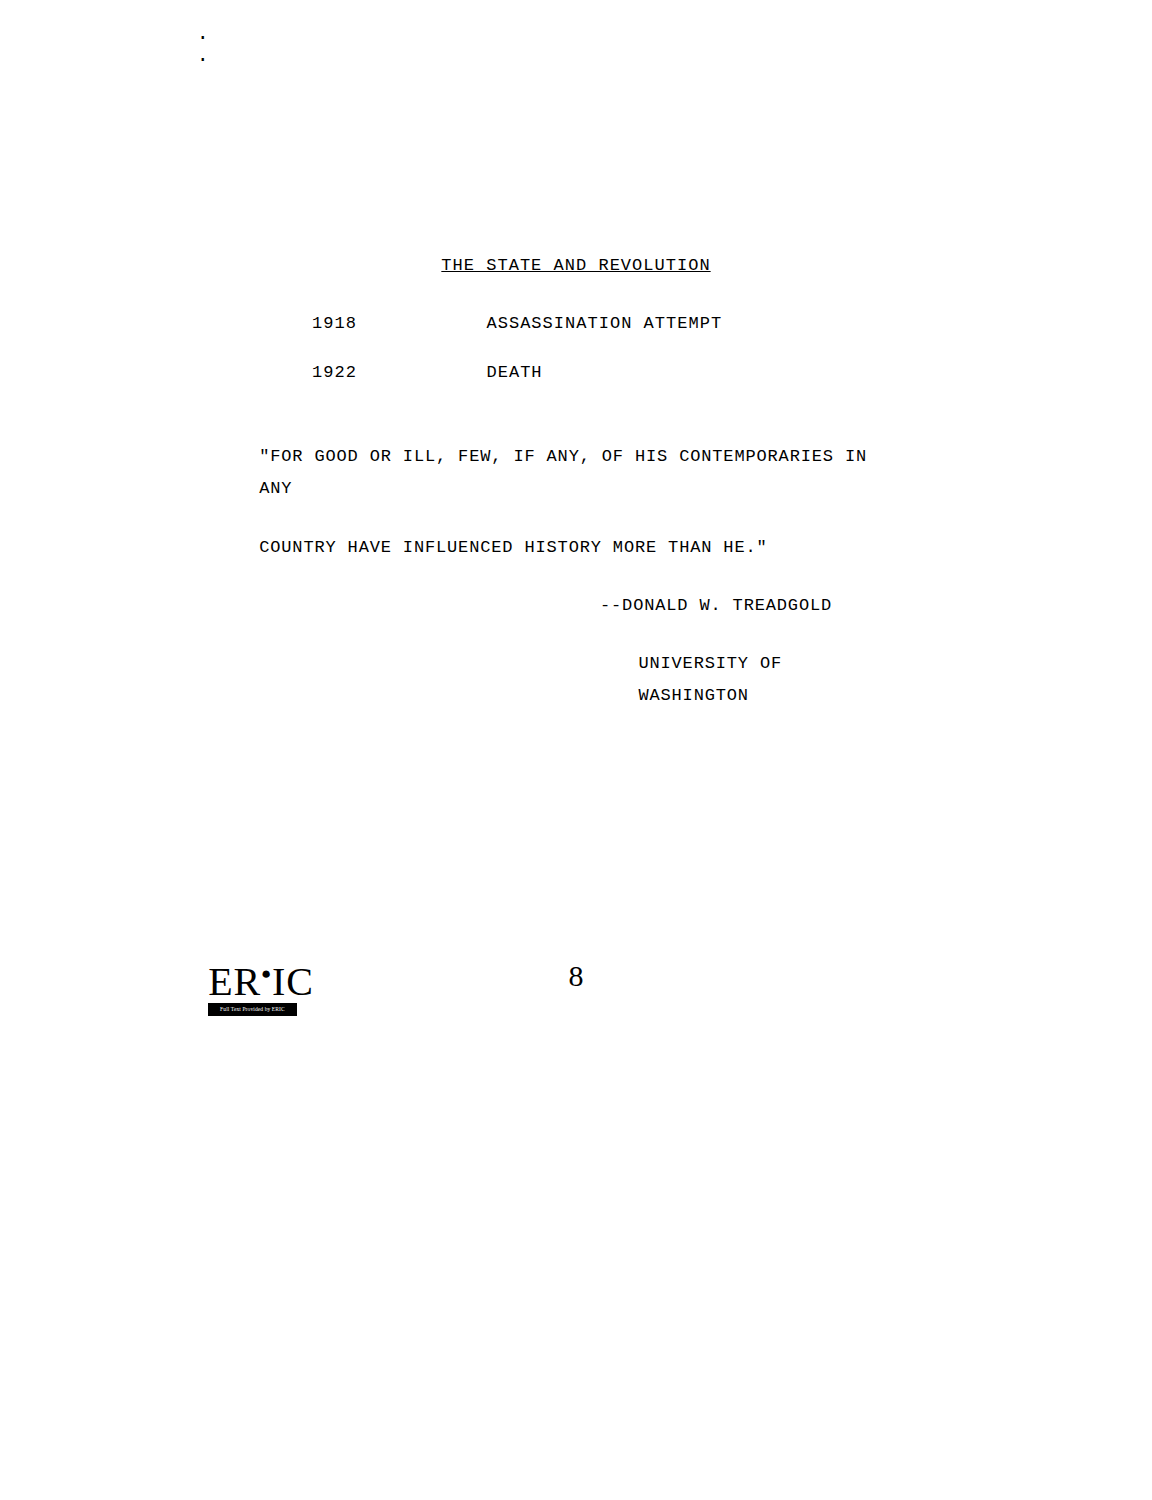· ·
THE STATE AND REVOLUTION
| 1918 | ASSASSINATION ATTEMPT |
| 1922 | DEATH |
"FOR GOOD OR ILL, FEW, IF ANY, OF HIS CONTEMPORARIES IN ANY
COUNTRY HAVE INFLUENCED HISTORY MORE THAN HE."
--DONALD W. TREADGOLD
UNIVERSITY OF WASHINGTON
ER●IC Full Text Provided by ERIC
8